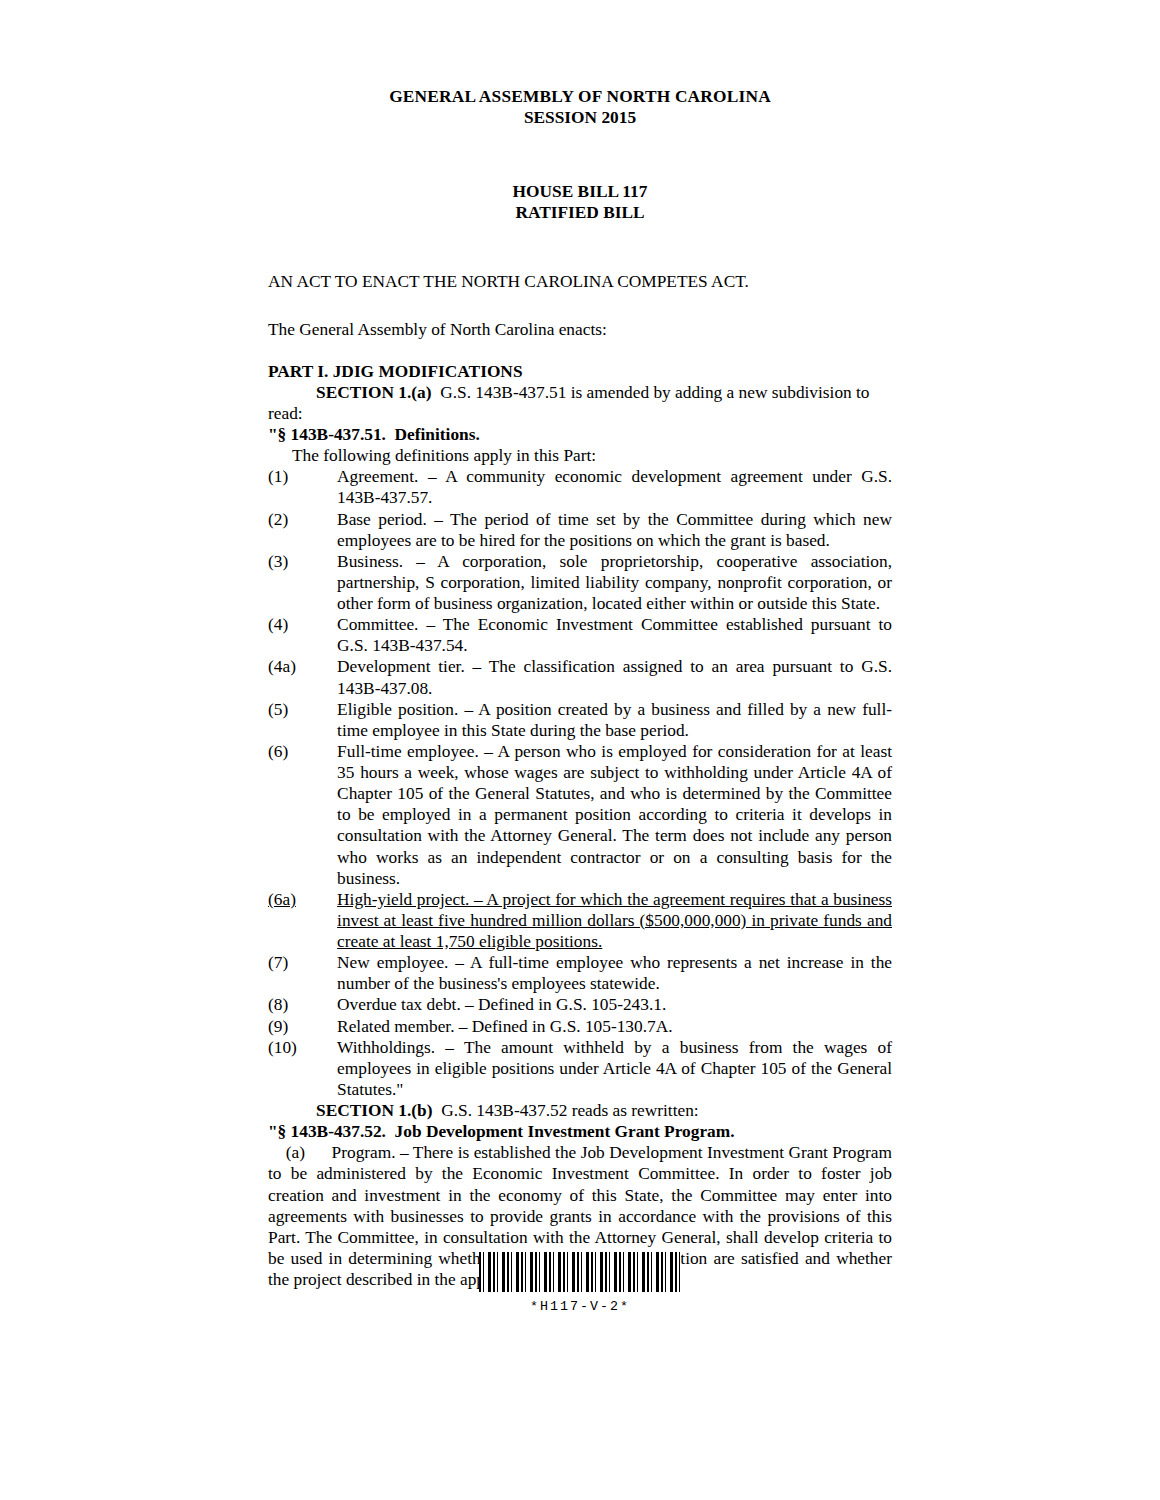GENERAL ASSEMBLY OF NORTH CAROLINA
SESSION 2015
HOUSE BILL 117
RATIFIED BILL
AN ACT TO ENACT THE NORTH CAROLINA COMPETES ACT.
The General Assembly of North Carolina enacts:
PART I. JDIG MODIFICATIONS
SECTION 1.(a) G.S. 143B-437.51 is amended by adding a new subdivision to read:
"§ 143B-437.51. Definitions.
The following definitions apply in this Part:
| (1) | Agreement. – A community economic development agreement under G.S. 143B-437.57. |
| (2) | Base period. – The period of time set by the Committee during which new employees are to be hired for the positions on which the grant is based. |
| (3) | Business. – A corporation, sole proprietorship, cooperative association, partnership, S corporation, limited liability company, nonprofit corporation, or other form of business organization, located either within or outside this State. |
| (4) | Committee. – The Economic Investment Committee established pursuant to G.S. 143B-437.54. |
| (4a) | Development tier. – The classification assigned to an area pursuant to G.S. 143B-437.08. |
| (5) | Eligible position. – A position created by a business and filled by a new full-time employee in this State during the base period. |
| (6) | Full-time employee. – A person who is employed for consideration for at least 35 hours a week, whose wages are subject to withholding under Article 4A of Chapter 105 of the General Statutes, and who is determined by the Committee to be employed in a permanent position according to criteria it develops in consultation with the Attorney General. The term does not include any person who works as an independent contractor or on a consulting basis for the business. |
| (6a) | High-yield project. – A project for which the agreement requires that a business invest at least five hundred million dollars ($500,000,000) in private funds and create at least 1,750 eligible positions. |
| (7) | New employee. – A full-time employee who represents a net increase in the number of the business's employees statewide. |
| (8) | Overdue tax debt. – Defined in G.S. 105-243.1. |
| (9) | Related member. – Defined in G.S. 105-130.7A. |
| (10) | Withholdings. – The amount withheld by a business from the wages of employees in eligible positions under Article 4A of Chapter 105 of the General Statutes." |
SECTION 1.(b) G.S. 143B-437.52 reads as rewritten:
"§ 143B-437.52. Job Development Investment Grant Program.
(a) Program. – There is established the Job Development Investment Grant Program to be administered by the Economic Investment Committee. In order to foster job creation and investment in the economy of this State, the Committee may enter into agreements with businesses to provide grants in accordance with the provisions of this Part. The Committee, in consultation with the Attorney General, shall develop criteria to be used in determining whether the conditions of this section are satisfied and whether the project described in the application
*H117-V-2*